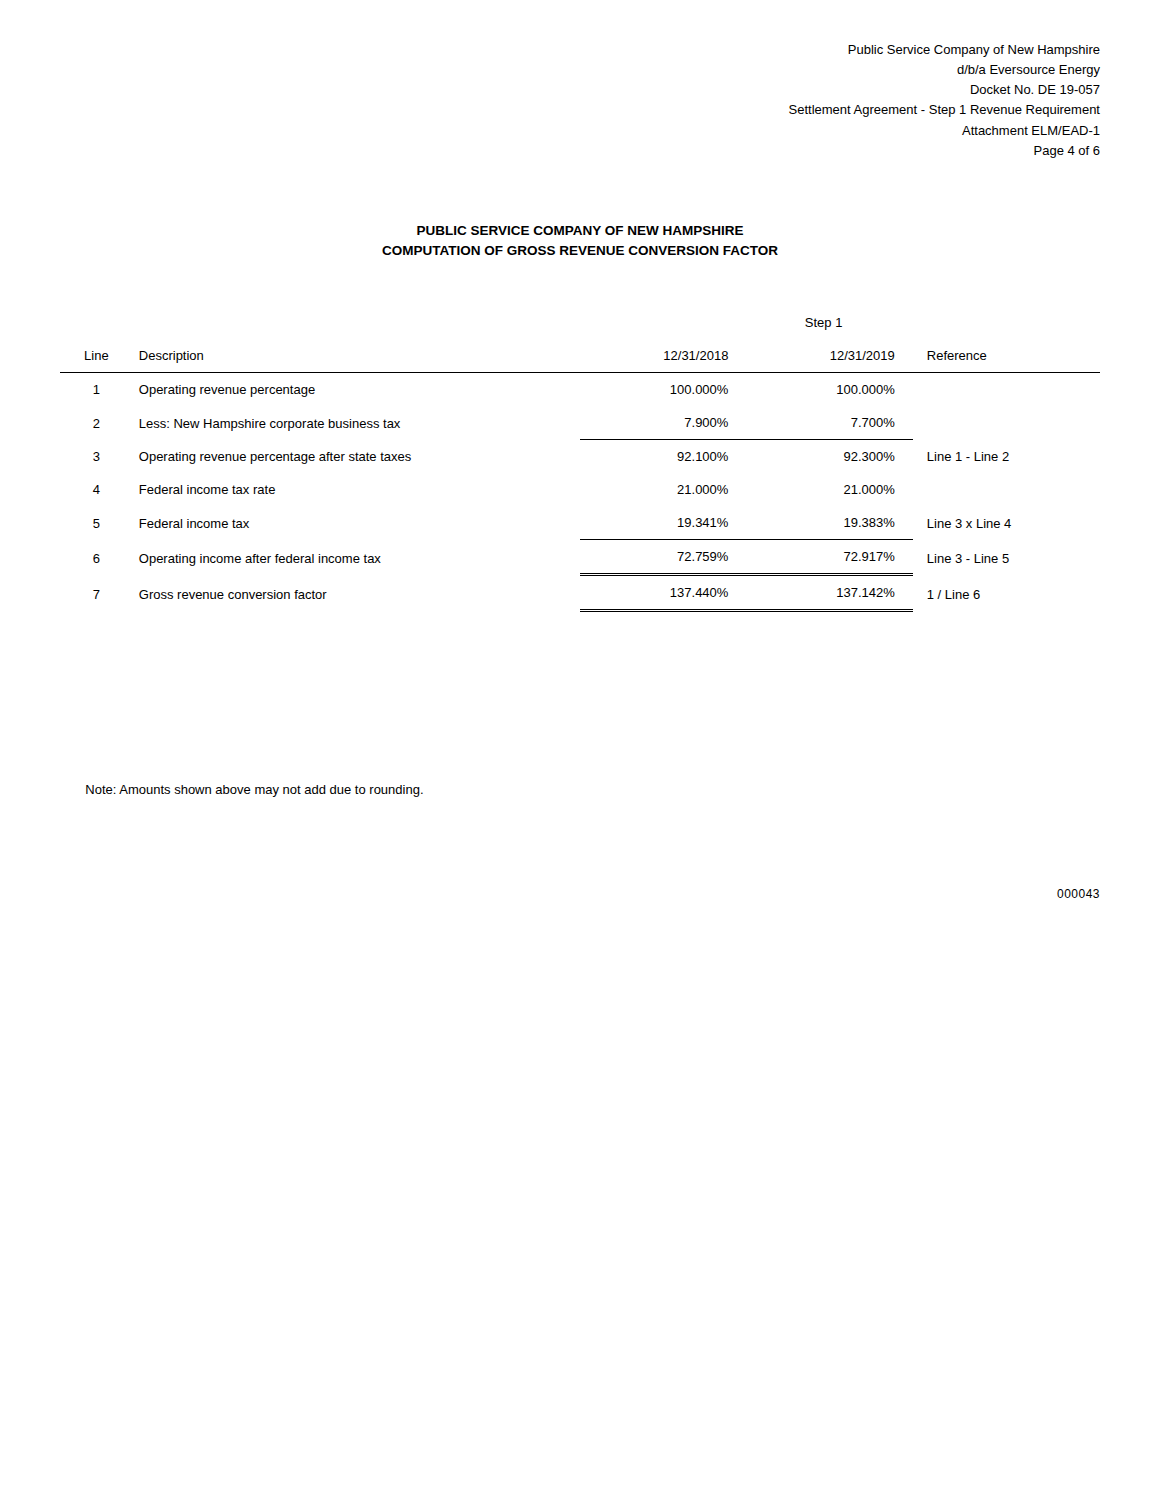Public Service Company of New Hampshire
d/b/a Eversource Energy
Docket No. DE 19-057
Settlement Agreement - Step 1 Revenue Requirement
Attachment ELM/EAD-1
Page 4 of 6
PUBLIC SERVICE COMPANY OF NEW HAMPSHIRE
COMPUTATION OF GROSS REVENUE CONVERSION FACTOR
| | | | Step 1 | |
| --- | --- | --- | --- | --- |
| Line | Description | 12/31/2018 | 12/31/2019 | Reference |
| 1 | Operating revenue percentage | 100.000% | 100.000% | |
| 2 | Less: New Hampshire corporate business tax | 7.900% | 7.700% | |
| 3 | Operating revenue percentage after state taxes | 92.100% | 92.300% | Line 1 - Line 2 |
| 4 | Federal income tax rate | 21.000% | 21.000% | |
| 5 | Federal income tax | 19.341% | 19.383% | Line 3 x Line 4 |
| 6 | Operating income after federal income tax | 72.759% | 72.917% | Line 3 - Line 5 |
| 7 | Gross revenue conversion factor | 137.440% | 137.142% | 1 / Line 6 |
Note: Amounts shown above may not add due to rounding.
000043